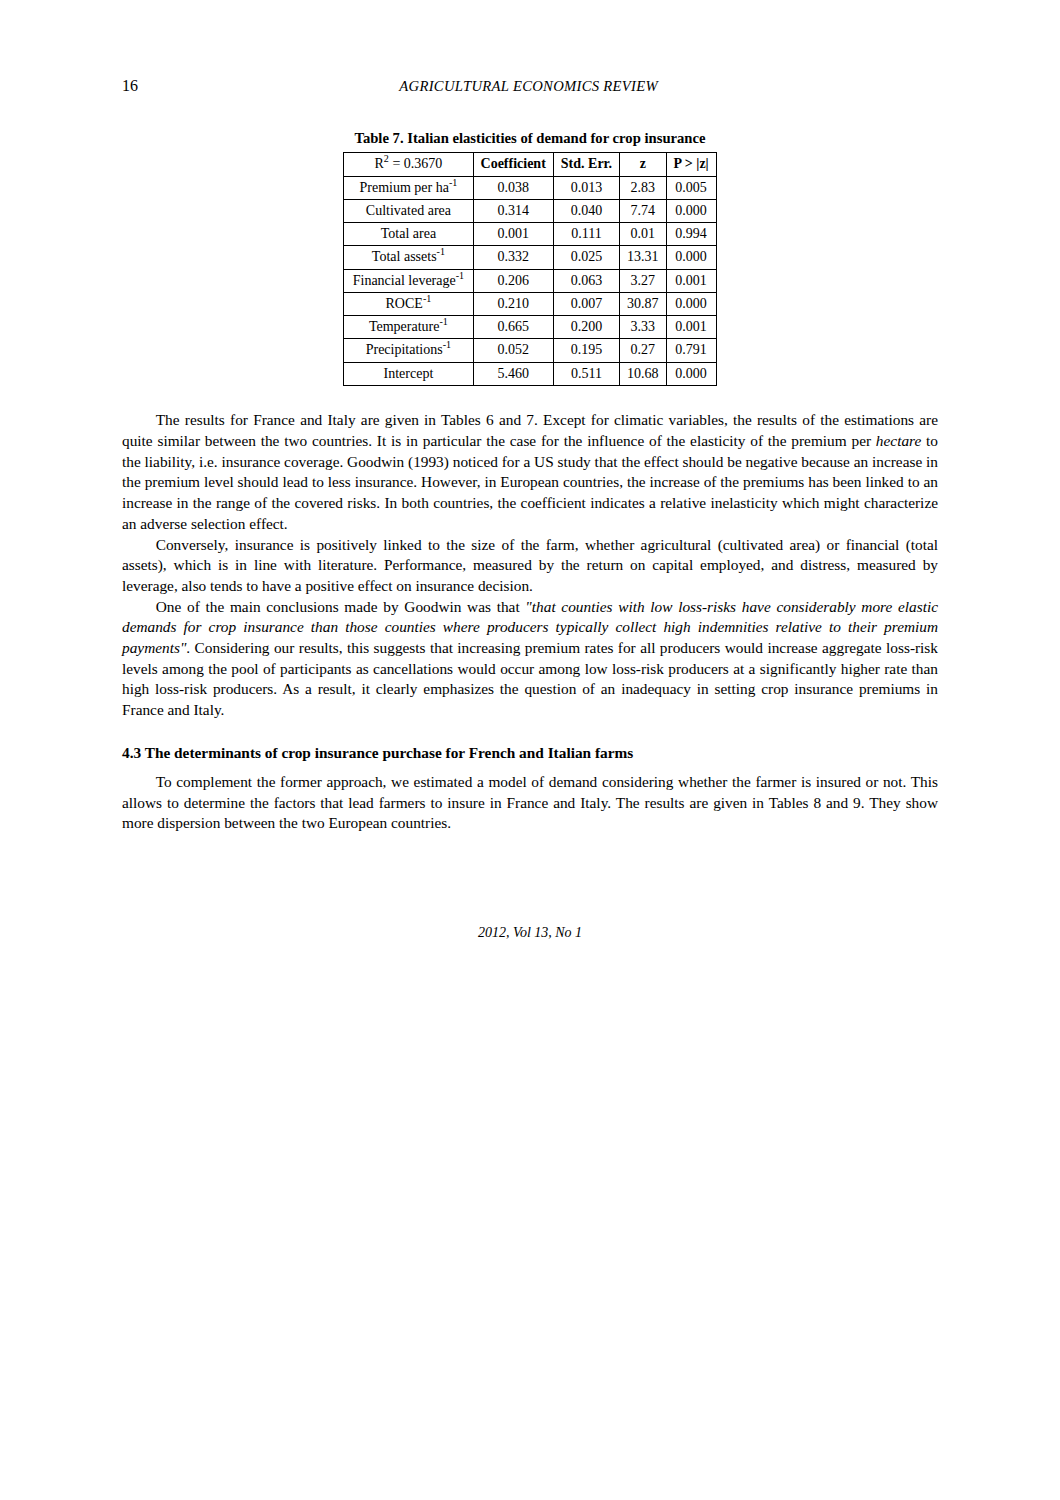16 AGRICULTURAL ECONOMICS REVIEW
Table 7. Italian elasticities of demand for crop insurance
| R 2 = 0.3670 | Coefficient | Std. Err. | z | P > /z/ |
| --- | --- | --- | --- | --- |
| Premium per ha -1 | 0.038 | 0.013 | 2.83 | 0.005 |
| Cultivated area | 0.314 | 0.040 | 7.74 | 0.000 |
| Total area | 0.001 | 0.111 | 0.01 | 0.994 |
| Total assets -1 | 0.332 | 0.025 | 13.31 | 0.000 |
| Financial leverage -1 | 0.206 | 0.063 | 3.27 | 0.001 |
| ROCE -1 | 0.210 | 0.007 | 30.87 | 0.000 |
| Temperature -1 | 0.665 | 0.200 | 3.33 | 0.001 |
| Precipitations -1 | 0.052 | 0.195 | 0.27 | 0.791 |
| Intercept | 5.460 | 0.511 | 10.68 | 0.000 |
The results for France and Italy are given in Tables 6 and 7. Except for climatic variables, the results of the estimations are quite similar between the two countries. It is in particular the case for the influence of the elasticity of the premium per hectare to the liability, i.e. insurance coverage. Goodwin (1993) noticed for a US study that the effect should be negative because an increase in the premium level should lead to less insurance. However, in European countries, the increase of the premiums has been linked to an increase in the range of the covered risks. In both countries, the coefficient indicates a relative inelasticity which might characterize an adverse selection effect.
Conversely, insurance is positively linked to the size of the farm, whether agricultural (cultivated area) or financial (total assets), which is in line with literature. Performance, measured by the return on capital employed, and distress, measured by leverage, also tends to have a positive effect on insurance decision.
One of the main conclusions made by Goodwin was that "that counties with low loss-risks have considerably more elastic demands for crop insurance than those counties where producers typically collect high indemnities relative to their premium payments". Considering our results, this suggests that increasing premium rates for all producers would increase aggregate loss-risk levels among the pool of participants as cancellations would occur among low loss-risk producers at a significantly higher rate than high loss-risk producers. As a result, it clearly emphasizes the question of an inadequacy in setting crop insurance premiums in France and Italy.
4.3 The determinants of crop insurance purchase for French and Italian farms
To complement the former approach, we estimated a model of demand considering whether the farmer is insured or not. This allows to determine the factors that lead farmers to insure in France and Italy. The results are given in Tables 8 and 9. They show more dispersion between the two European countries.
2012, Vol 13, No 1